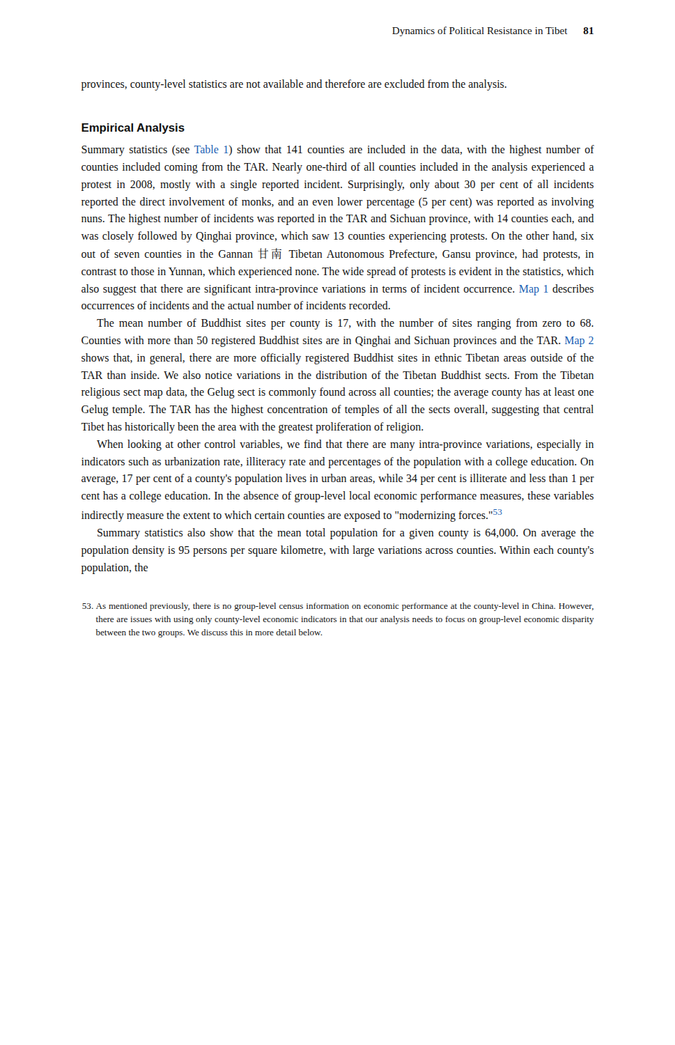Dynamics of Political Resistance in Tibet 81
provinces, county-level statistics are not available and therefore are excluded from the analysis.
Empirical Analysis
Summary statistics (see Table 1) show that 141 counties are included in the data, with the highest number of counties included coming from the TAR. Nearly one-third of all counties included in the analysis experienced a protest in 2008, mostly with a single reported incident. Surprisingly, only about 30 per cent of all incidents reported the direct involvement of monks, and an even lower percentage (5 per cent) was reported as involving nuns. The highest number of incidents was reported in the TAR and Sichuan province, with 14 counties each, and was closely followed by Qinghai province, which saw 13 counties experiencing protests. On the other hand, six out of seven counties in the Gannan 甘南 Tibetan Autonomous Prefecture, Gansu province, had protests, in contrast to those in Yunnan, which experienced none. The wide spread of protests is evident in the statistics, which also suggest that there are significant intra-province variations in terms of incident occurrence. Map 1 describes occurrences of incidents and the actual number of incidents recorded.
The mean number of Buddhist sites per county is 17, with the number of sites ranging from zero to 68. Counties with more than 50 registered Buddhist sites are in Qinghai and Sichuan provinces and the TAR. Map 2 shows that, in general, there are more officially registered Buddhist sites in ethnic Tibetan areas outside of the TAR than inside. We also notice variations in the distribution of the Tibetan Buddhist sects. From the Tibetan religious sect map data, the Gelug sect is commonly found across all counties; the average county has at least one Gelug temple. The TAR has the highest concentration of temples of all the sects overall, suggesting that central Tibet has historically been the area with the greatest proliferation of religion.
When looking at other control variables, we find that there are many intra-province variations, especially in indicators such as urbanization rate, illiteracy rate and percentages of the population with a college education. On average, 17 per cent of a county's population lives in urban areas, while 34 per cent is illiterate and less than 1 per cent has a college education. In the absence of group-level local economic performance measures, these variables indirectly measure the extent to which certain counties are exposed to "modernizing forces."53
Summary statistics also show that the mean total population for a given county is 64,000. On average the population density is 95 persons per square kilometre, with large variations across counties. Within each county's population, the
As mentioned previously, there is no group-level census information on economic performance at the county-level in China. However, there are issues with using only county-level economic indicators in that our analysis needs to focus on group-level economic disparity between the two groups. We discuss this in more detail below.